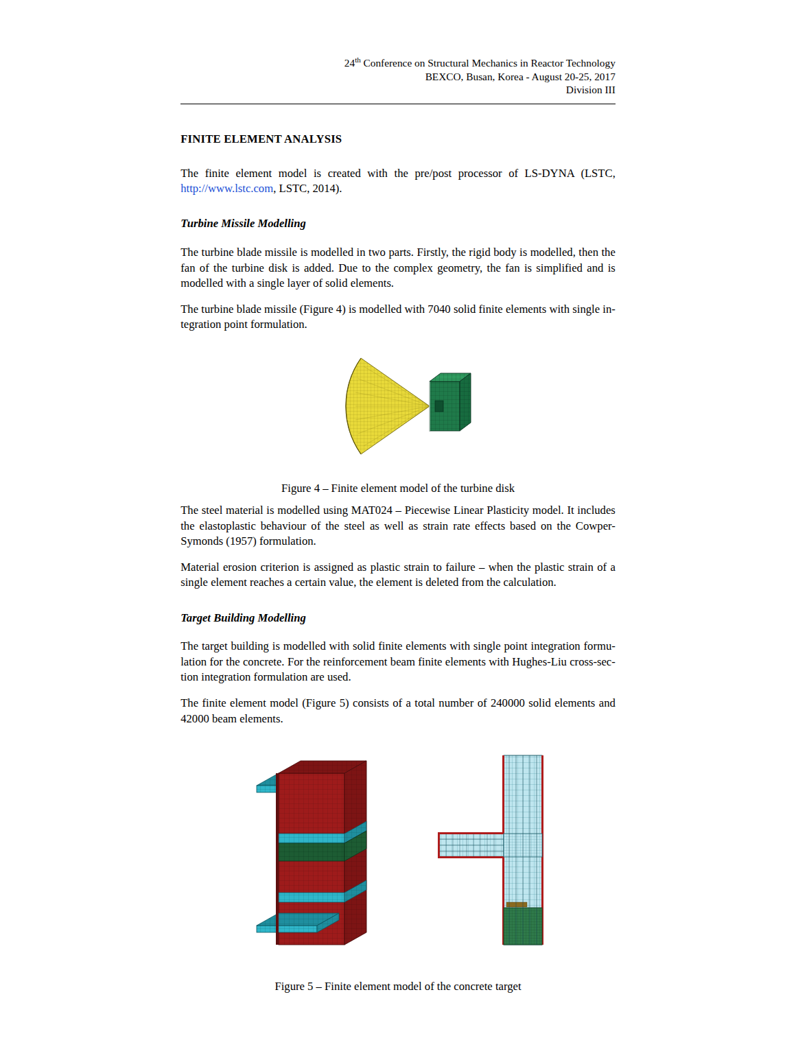24th Conference on Structural Mechanics in Reactor Technology BEXCO, Busan, Korea - August 20-25, 2017 Division III
FINITE ELEMENT ANALYSIS
The finite element model is created with the pre/post processor of LS-DYNA (LSTC, http://www.lstc.com, LSTC, 2014).
Turbine Missile Modelling
The turbine blade missile is modelled in two parts. Firstly, the rigid body is modelled, then the fan of the turbine disk is added. Due to the complex geometry, the fan is simplified and is modelled with a single layer of solid elements.
The turbine blade missile (Figure 4) is modelled with 7040 solid finite elements with single integration point formulation.
Figure 4 – Finite element model of the turbine disk
The steel material is modelled using MAT024 – Piecewise Linear Plasticity model. It includes the elastoplastic behaviour of the steel as well as strain rate effects based on the Cowper-Symonds (1957) formulation.
Material erosion criterion is assigned as plastic strain to failure – when the plastic strain of a single element reaches a certain value, the element is deleted from the calculation.
Target Building Modelling
The target building is modelled with solid finite elements with single point integration formulation for the concrete. For the reinforcement beam finite elements with Hughes-Liu cross-section integration formulation are used.
The finite element model (Figure 5) consists of a total number of 240000 solid elements and 42000 beam elements.
Figure 5 – Finite element model of the concrete target